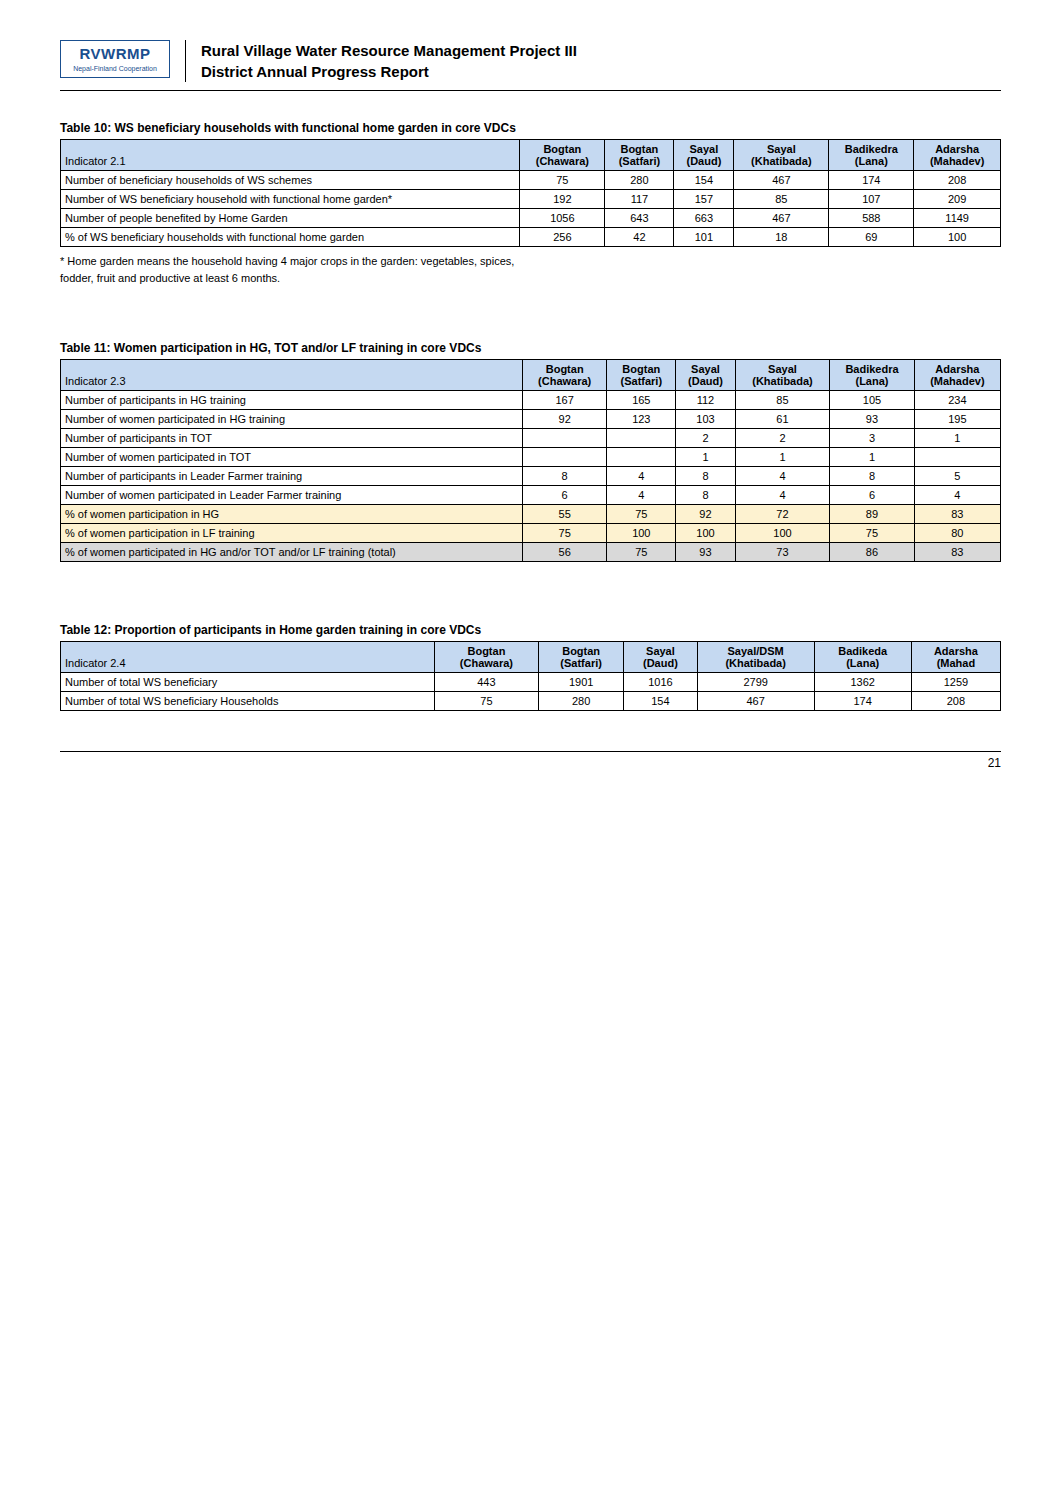RVWRMP
Nepal-Finland Cooperation
Rural Village Water Resource Management Project III
District Annual Progress Report
Table 10: WS beneficiary households with functional home garden in core VDCs
| Indicator 2.1 | Bogtan (Chawara) | Bogtan (Satfari) | Sayal (Daud) | Sayal (Khatibada) | Badikedra (Lana) | Adarsha (Mahadev) |
| --- | --- | --- | --- | --- | --- | --- |
| Number of beneficiary households of WS schemes | 75 | 280 | 154 | 467 | 174 | 208 |
| Number of WS beneficiary household with functional home garden* | 192 | 117 | 157 | 85 | 107 | 209 |
| Number of people benefited by Home Garden | 1056 | 643 | 663 | 467 | 588 | 1149 |
| % of WS beneficiary households with functional home garden | 256 | 42 | 101 | 18 | 69 | 100 |
* Home garden means the household having 4 major crops in the garden: vegetables, spices,
fodder, fruit and productive at least 6 months.
Table 11: Women participation in HG, TOT and/or LF training in core VDCs
| Indicator 2.3 | Bogtan (Chawara) | Bogtan (Satfari) | Sayal (Daud) | Sayal (Khatibada) | Badikedra (Lana) | Adarsha (Mahadev) |
| --- | --- | --- | --- | --- | --- | --- |
| Number of participants in HG training | 167 | 165 | 112 | 85 | 105 | 234 |
| Number of women participated in HG training | 92 | 123 | 103 | 61 | 93 | 195 |
| Number of participants in TOT | | | 2 | 2 | 3 | 1 |
| Number of women participated in TOT | | | 1 | 1 | 1 | |
| Number of participants in Leader Farmer training | 8 | 4 | 8 | 4 | 8 | 5 |
| Number of women participated in Leader Farmer training | 6 | 4 | 8 | 4 | 6 | 4 |
| % of women participation in HG | 55 | 75 | 92 | 72 | 89 | 83 |
| % of women participation in LF training | 75 | 100 | 100 | 100 | 75 | 80 |
| % of women participated in HG and/or TOT and/or LF training (total) | 56 | 75 | 93 | 73 | 86 | 83 |
Table 12: Proportion of participants in Home garden training in core VDCs
| Indicator 2.4 | Bogtan (Chawara) | Bogtan (Satfari) | Sayal (Daud) | Sayal/DSM (Khatibada) | Badikeda (Lana) | Adarsha (Mahad |
| --- | --- | --- | --- | --- | --- | --- |
| Number of total WS beneficiary | 443 | 1901 | 1016 | 2799 | 1362 | 1259 |
| Number of total WS beneficiary Households | 75 | 280 | 154 | 467 | 174 | 208 |
21